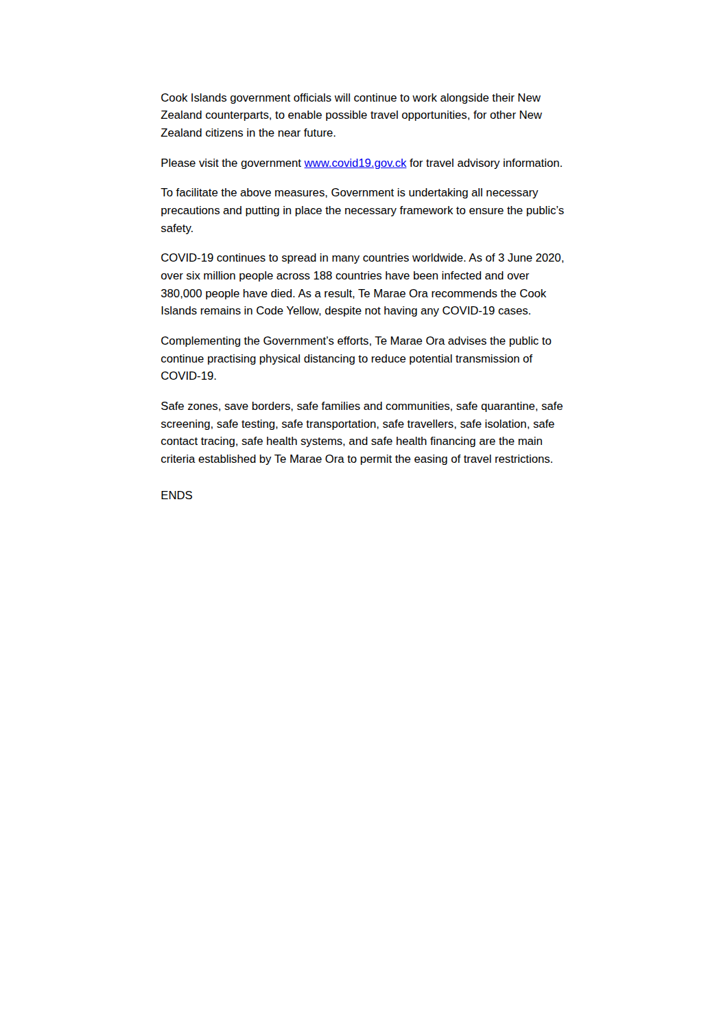Cook Islands government officials will continue to work alongside their New Zealand counterparts, to enable possible travel opportunities, for other New Zealand citizens in the near future.
Please visit the government www.covid19.gov.ck for travel advisory information.
To facilitate the above measures, Government is undertaking all necessary precautions and putting in place the necessary framework to ensure the public’s safety.
COVID-19 continues to spread in many countries worldwide. As of 3 June 2020, over six million people across 188 countries have been infected and over 380,000 people have died. As a result, Te Marae Ora recommends the Cook Islands remains in Code Yellow, despite not having any COVID-19 cases.
Complementing the Government’s efforts, Te Marae Ora advises the public to continue practising physical distancing to reduce potential transmission of COVID-19.
Safe zones, save borders, safe families and communities, safe quarantine, safe screening, safe testing, safe transportation, safe travellers, safe isolation, safe contact tracing, safe health systems, and safe health financing are the main criteria established by Te Marae Ora to permit the easing of travel restrictions.
ENDS